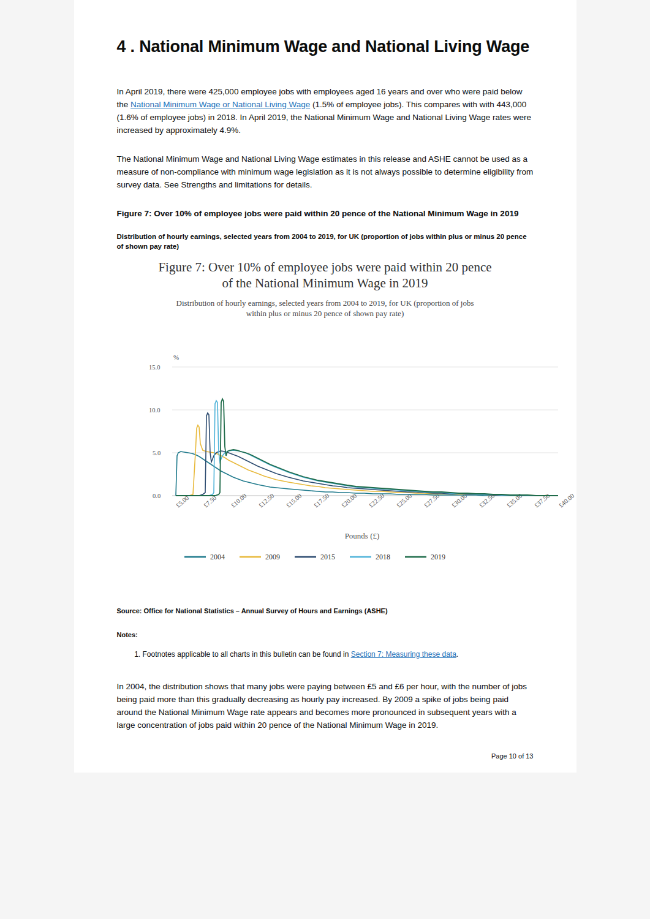4 . National Minimum Wage and National Living Wage
In April 2019, there were 425,000 employee jobs with employees aged 16 years and over who were paid below the National Minimum Wage or National Living Wage (1.5% of employee jobs). This compares with with 443,000 (1.6% of employee jobs) in 2018. In April 2019, the National Minimum Wage and National Living Wage rates were increased by approximately 4.9%.
The National Minimum Wage and National Living Wage estimates in this release and ASHE cannot be used as a measure of non-compliance with minimum wage legislation as it is not always possible to determine eligibility from survey data. See Strengths and limitations for details.
Figure 7: Over 10% of employee jobs were paid within 20 pence of the National Minimum Wage in 2019
Distribution of hourly earnings, selected years from 2004 to 2019, for UK (proportion of jobs within plus or minus 20 pence of shown pay rate)
Figure 7: Over 10% of employee jobs were paid within 20 pence
of the National Minimum Wage in 2019
Distribution of hourly earnings, selected years from 2004 to 2019, for UK (proportion of jobs
within plus or minus 20 pence of shown pay rate)
15.0 10.0 5.0 0.0 % £5.00 £7.50 £10.00 £12.50 £15.00 £17.50 £20.00 £22.50 £25.00 £27.50 £30.00 £32.50 £35.00 £37.50 £40.00 Pounds (£) 2004 2009 2015 2018 2019
Source: Office for National Statistics – Annual Survey of Hours and Earnings (ASHE)
Notes:
Footnotes applicable to all charts in this bulletin can be found in Section 7: Measuring these data.
In 2004, the distribution shows that many jobs were paying between £5 and £6 per hour, with the number of jobs being paid more than this gradually decreasing as hourly pay increased. By 2009 a spike of jobs being paid around the National Minimum Wage rate appears and becomes more pronounced in subsequent years with a large concentration of jobs paid within 20 pence of the National Minimum Wage in 2019.
Page 10 of 13